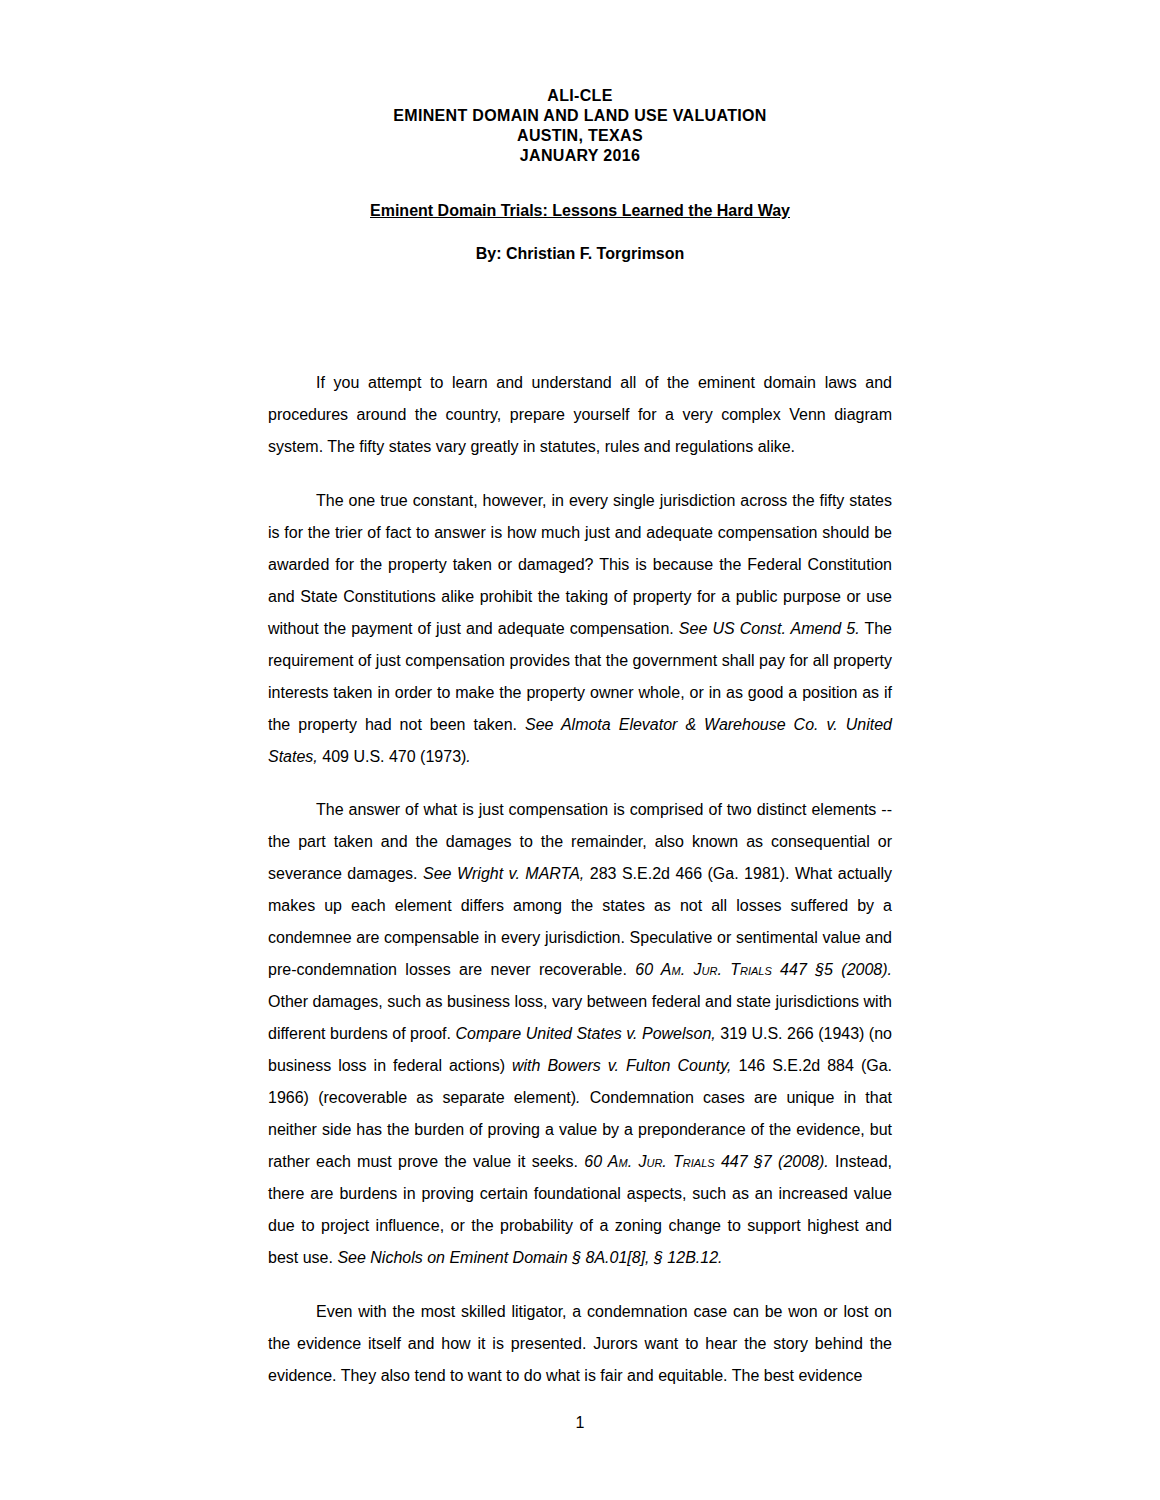ALI-CLE
EMINENT DOMAIN AND LAND USE VALUATION
AUSTIN, TEXAS
JANUARY 2016
Eminent Domain Trials: Lessons Learned the Hard Way
By: Christian F. Torgrimson
If you attempt to learn and understand all of the eminent domain laws and procedures around the country, prepare yourself for a very complex Venn diagram system. The fifty states vary greatly in statutes, rules and regulations alike.
The one true constant, however, in every single jurisdiction across the fifty states is for the trier of fact to answer is how much just and adequate compensation should be awarded for the property taken or damaged? This is because the Federal Constitution and State Constitutions alike prohibit the taking of property for a public purpose or use without the payment of just and adequate compensation. See US Const. Amend 5. The requirement of just compensation provides that the government shall pay for all property interests taken in order to make the property owner whole, or in as good a position as if the property had not been taken. See Almota Elevator & Warehouse Co. v. United States, 409 U.S. 470 (1973).
The answer of what is just compensation is comprised of two distinct elements -- the part taken and the damages to the remainder, also known as consequential or severance damages. See Wright v. MARTA, 283 S.E.2d 466 (Ga. 1981). What actually makes up each element differs among the states as not all losses suffered by a condemnee are compensable in every jurisdiction. Speculative or sentimental value and pre-condemnation losses are never recoverable. 60 Am. Jur. Trials 447 §5 (2008). Other damages, such as business loss, vary between federal and state jurisdictions with different burdens of proof. Compare United States v. Powelson, 319 U.S. 266 (1943) (no business loss in federal actions) with Bowers v. Fulton County, 146 S.E.2d 884 (Ga. 1966) (recoverable as separate element). Condemnation cases are unique in that neither side has the burden of proving a value by a preponderance of the evidence, but rather each must prove the value it seeks. 60 Am. Jur. Trials 447 §7 (2008). Instead, there are burdens in proving certain foundational aspects, such as an increased value due to project influence, or the probability of a zoning change to support highest and best use. See Nichols on Eminent Domain § 8A.01[8], § 12B.12.
Even with the most skilled litigator, a condemnation case can be won or lost on the evidence itself and how it is presented. Jurors want to hear the story behind the evidence. They also tend to want to do what is fair and equitable. The best evidence
1